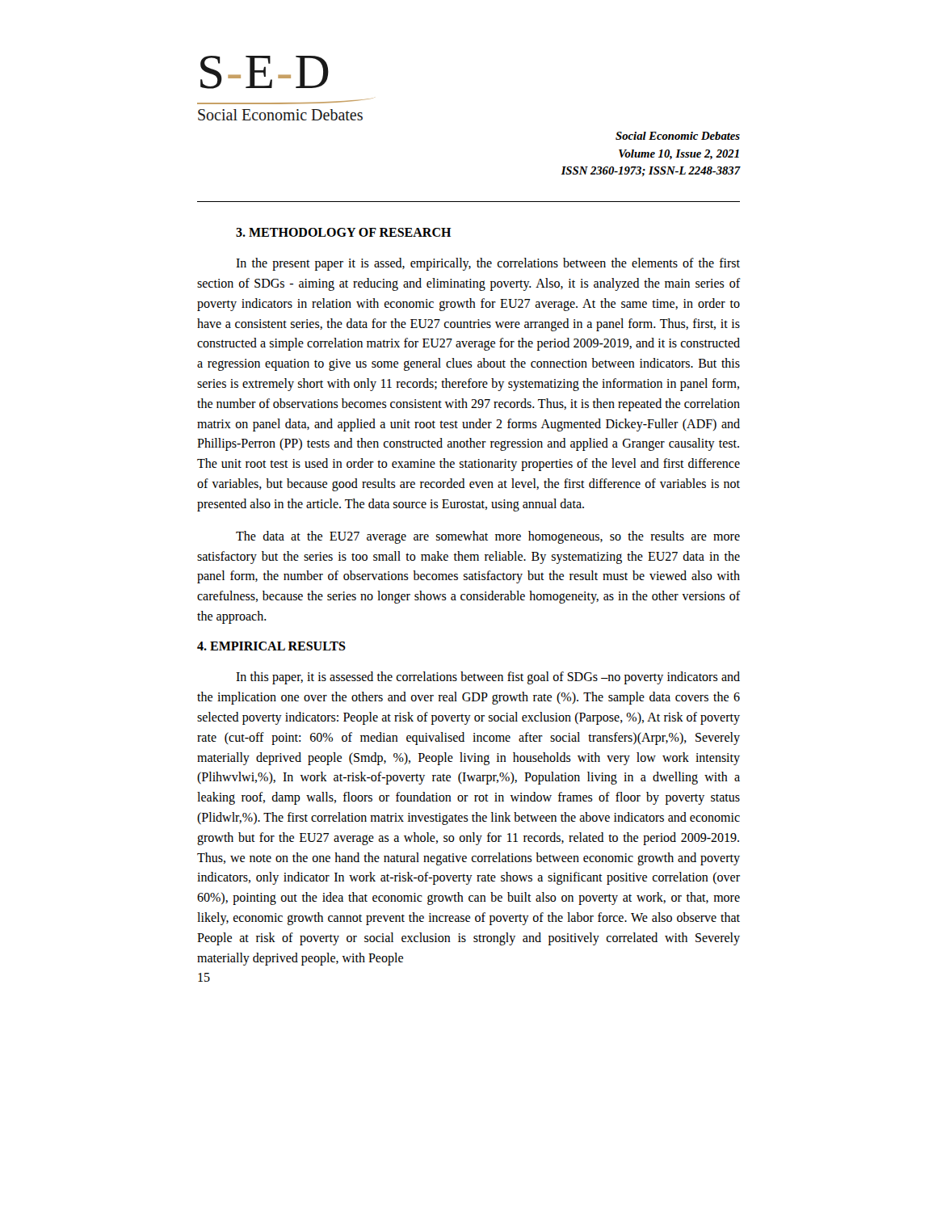S-E-D
Social Economic Debates
Social Economic Debates
Volume 10, Issue 2, 2021
ISSN 2360-1973; ISSN-L 2248-3837
3. METHODOLOGY OF RESEARCH
In the present paper it is assed, empirically, the correlations between the elements of the first section of SDGs - aiming at reducing and eliminating poverty. Also, it is analyzed the main series of poverty indicators in relation with economic growth for EU27 average. At the same time, in order to have a consistent series, the data for the EU27 countries were arranged in a panel form. Thus, first, it is constructed a simple correlation matrix for EU27 average for the period 2009-2019, and it is constructed a regression equation to give us some general clues about the connection between indicators. But this series is extremely short with only 11 records; therefore by systematizing the information in panel form, the number of observations becomes consistent with 297 records. Thus, it is then repeated the correlation matrix on panel data, and applied a unit root test under 2 forms Augmented Dickey-Fuller (ADF) and Phillips-Perron (PP) tests and then constructed another regression and applied a Granger causality test. The unit root test is used in order to examine the stationarity properties of the level and first difference of variables, but because good results are recorded even at level, the first difference of variables is not presented also in the article. The data source is Eurostat, using annual data.
The data at the EU27 average are somewhat more homogeneous, so the results are more satisfactory but the series is too small to make them reliable. By systematizing the EU27 data in the panel form, the number of observations becomes satisfactory but the result must be viewed also with carefulness, because the series no longer shows a considerable homogeneity, as in the other versions of the approach.
4. EMPIRICAL RESULTS
In this paper, it is assessed the correlations between fist goal of SDGs –no poverty indicators and the implication one over the others and over real GDP growth rate (%). The sample data covers the 6 selected poverty indicators: People at risk of poverty or social exclusion (Parpose, %), At risk of poverty rate (cut-off point: 60% of median equivalised income after social transfers)(Arpr,%), Severely materially deprived people (Smdp, %), People living in households with very low work intensity (Plihwvlwi,%), In work at-risk-of-poverty rate (Iwarpr,%), Population living in a dwelling with a leaking roof, damp walls, floors or foundation or rot in window frames of floor by poverty status (Plidwlr,%). The first correlation matrix investigates the link between the above indicators and economic growth but for the EU27 average as a whole, so only for 11 records, related to the period 2009-2019. Thus, we note on the one hand the natural negative correlations between economic growth and poverty indicators, only indicator In work at-risk-of-poverty rate shows a significant positive correlation (over 60%), pointing out the idea that economic growth can be built also on poverty at work, or that, more likely, economic growth cannot prevent the increase of poverty of the labor force. We also observe that People at risk of poverty or social exclusion is strongly and positively correlated with Severely materially deprived people, with People
15